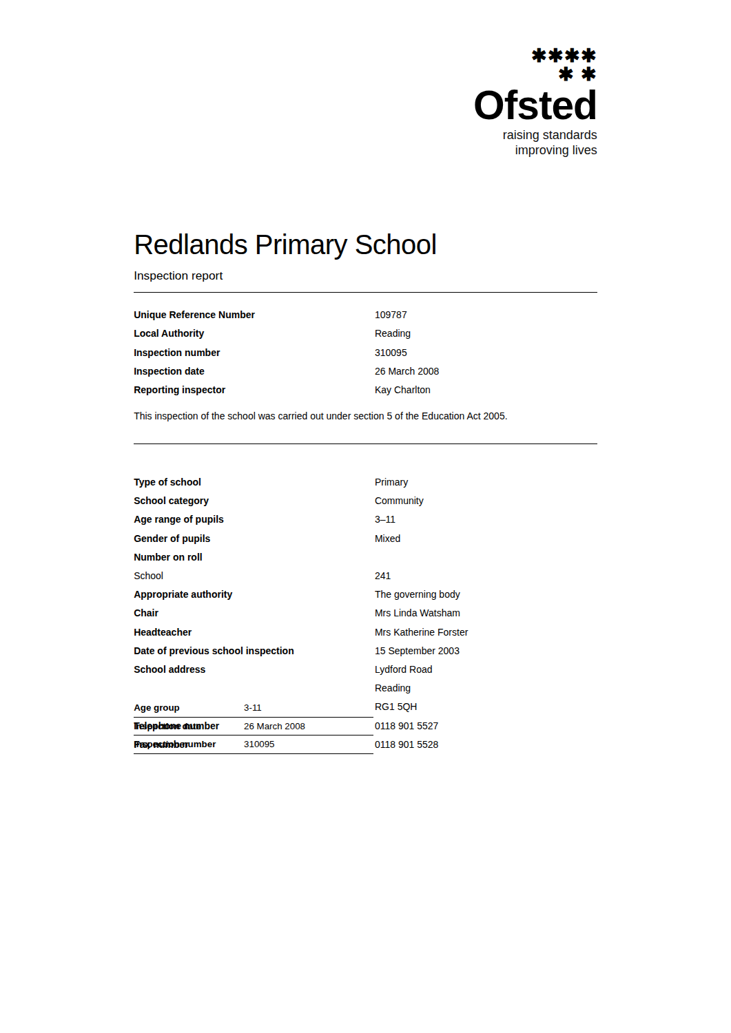✱✱✱✱
✱ ✱
Ofsted
raising standards
improving lives
Redlands Primary School
Inspection report
| Unique Reference Number | 109787 |
| Local Authority | Reading |
| Inspection number | 310095 |
| Inspection date | 26 March 2008 |
| Reporting inspector | Kay Charlton |
This inspection of the school was carried out under section 5 of the Education Act 2005.
| Type of school | Primary |
| School category | Community |
| Age range of pupils | 3–11 |
| Gender of pupils | Mixed |
| Number on roll | |
| School | 241 |
| Appropriate authority | The governing body |
| Chair | Mrs Linda Watsham |
| Headteacher | Mrs Katherine Forster |
| Date of previous school inspection | 15 September 2003 |
| School address | Lydford Road |
| | Reading |
| | RG1 5QH |
| Telephone number | 0118 901 5527 |
| Fax number | 0118 901 5528 |
| Age group | 3-11 |
| Inspection date | 26 March 2008 |
| Inspection number | 310095 |